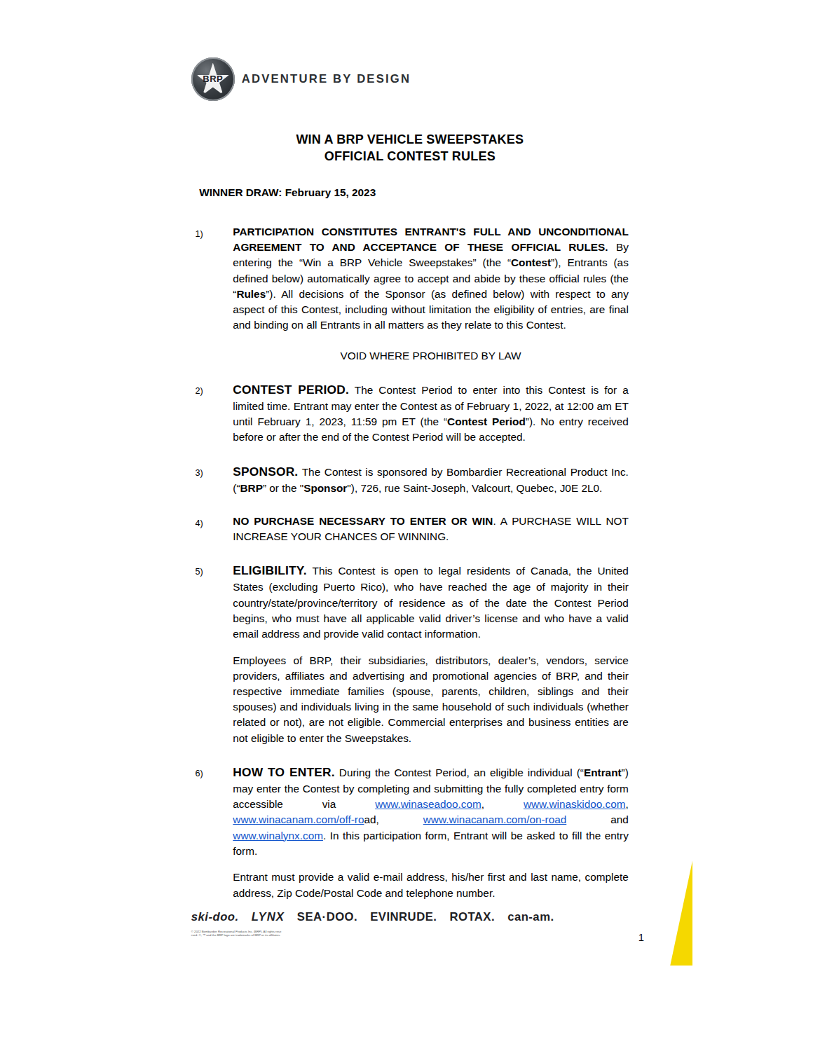ADVENTURE BY DESIGN
WIN A BRP VEHICLE SWEEPSTAKES
OFFICIAL CONTEST RULES
WINNER DRAW: February 15, 2023
PARTICIPATION CONSTITUTES ENTRANT'S FULL AND UNCONDITIONAL AGREEMENT TO AND ACCEPTANCE OF THESE OFFICIAL RULES. By entering the “Win a BRP Vehicle Sweepstakes” (the “Contest”), Entrants (as defined below) automatically agree to accept and abide by these official rules (the “Rules”). All decisions of the Sponsor (as defined below) with respect to any aspect of this Contest, including without limitation the eligibility of entries, are final and binding on all Entrants in all matters as they relate to this Contest.
VOID WHERE PROHIBITED BY LAW
CONTEST PERIOD. The Contest Period to enter into this Contest is for a limited time. Entrant may enter the Contest as of February 1, 2022, at 12:00 am ET until February 1, 2023, 11:59 pm ET (the “Contest Period”). No entry received before or after the end of the Contest Period will be accepted.
SPONSOR. The Contest is sponsored by Bombardier Recreational Product Inc. (“BRP” or the "Sponsor"), 726, rue Saint-Joseph, Valcourt, Quebec, J0E 2L0.
NO PURCHASE NECESSARY TO ENTER OR WIN. A PURCHASE WILL NOT INCREASE YOUR CHANCES OF WINNING.
ELIGIBILITY. This Contest is open to legal residents of Canada, the United States (excluding Puerto Rico), who have reached the age of majority in their country/state/province/territory of residence as of the date the Contest Period begins, who must have all applicable valid driver’s license and who have a valid email address and provide valid contact information.
Employees of BRP, their subsidiaries, distributors, dealer’s, vendors, service providers, affiliates and advertising and promotional agencies of BRP, and their respective immediate families (spouse, parents, children, siblings and their spouses) and individuals living in the same household of such individuals (whether related or not), are not eligible. Commercial enterprises and business entities are not eligible to enter the Sweepstakes.
HOW TO ENTER. During the Contest Period, an eligible individual (“Entrant”) may enter the Contest by completing and submitting the fully completed entry form accessible via www.winaseadoo.com, www.winaskidoo.com, www.winacanam.com/off-road, www.winacanam.com/on-road and www.winalynx.com. In this participation form, Entrant will be asked to fill the entry form.
Entrant must provide a valid e-mail address, his/her first and last name, complete address, Zip Code/Postal Code and telephone number.
ski-doo. LYNX SEA·DOO. EVINRUDE. ROTAX. can-am.
© 2022 Bombardier Recreational Products Inc. (BRP). All rights reserved. ®, ™ and the BRP logo are trademarks of BRP or its affiliates.
1